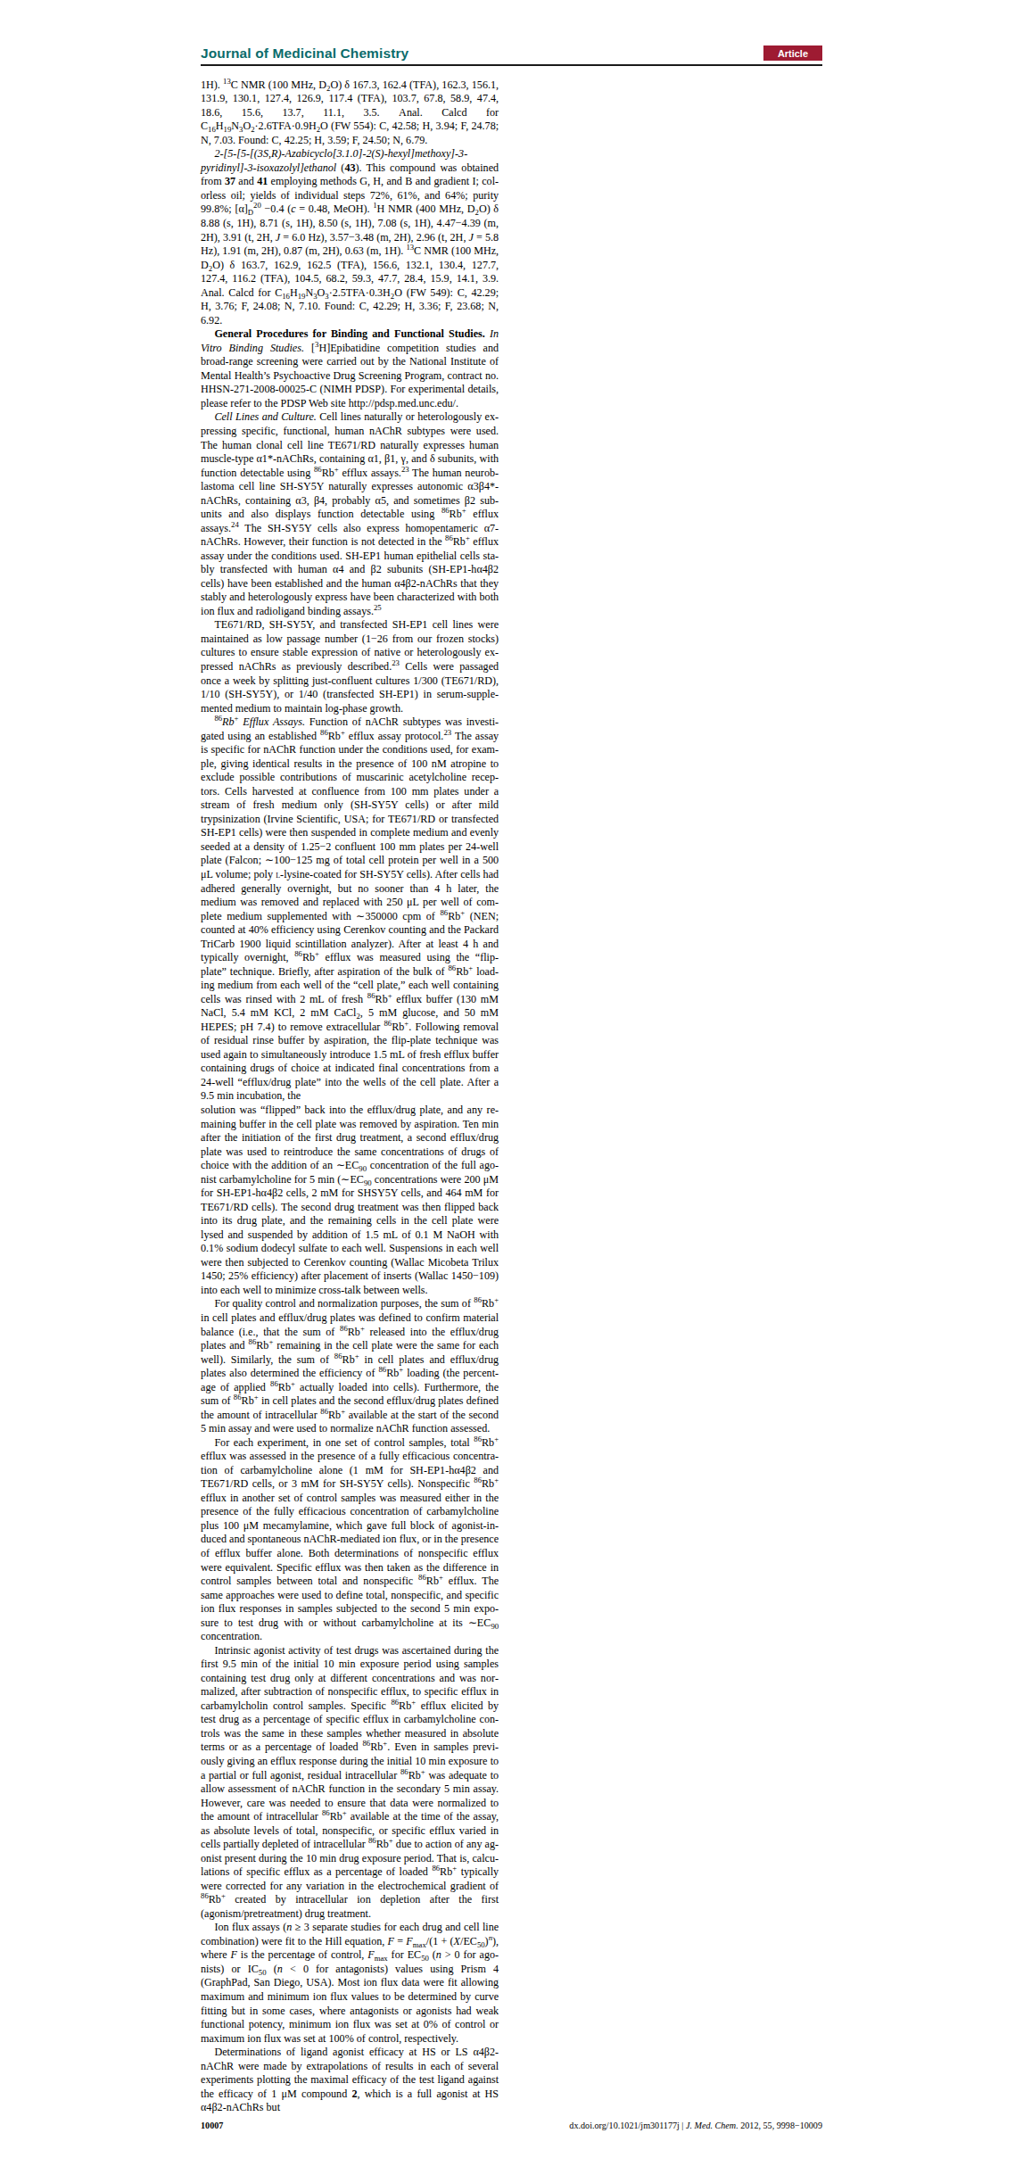Journal of Medicinal Chemistry
Article
1H). 13C NMR (100 MHz, D2O) δ 167.3, 162.4 (TFA), 162.3, 156.1, 131.9, 130.1, 127.4, 126.9, 117.4 (TFA), 103.7, 67.8, 58.9, 47.4, 18.6, 15.6, 13.7, 11.1, 3.5. Anal. Calcd for C16H19N3O2·2.6TFA·0.9H2O (FW 554): C, 42.58; H, 3.94; F, 24.78; N, 7.03. Found: C, 42.25; H, 3.59; F, 24.50; N, 6.79.
2-[5-[5-[(3S,R)-Azabicyclo[3.1.0]-2(S)-hexyl]methoxy]-3-pyridinyl]-3-isoxazolyl]ethanol (43). This compound was obtained from 37 and 41 employing methods G, H, and B and gradient I; colorless oil; yields of individual steps 72%, 61%, and 64%; purity 99.8%; [α]D20 −0.4 (c = 0.48, MeOH). 1H NMR (400 MHz, D2O) δ 8.88 (s, 1H), 8.71 (s, 1H), 8.50 (s, 1H), 7.08 (s, 1H), 4.47−4.39 (m, 2H), 3.91 (t, 2H, J = 6.0 Hz), 3.57−3.48 (m, 2H), 2.96 (t, 2H, J = 5.8 Hz), 1.91 (m, 2H), 0.87 (m, 2H), 0.63 (m, 1H). 13C NMR (100 MHz, D2O) δ 163.7, 162.9, 162.5 (TFA), 156.6, 132.1, 130.4, 127.7, 127.4, 116.2 (TFA), 104.5, 68.2, 59.3, 47.7, 28.4, 15.9, 14.1, 3.9. Anal. Calcd for C16H19N3O3·2.5TFA·0.3H2O (FW 549): C, 42.29; H, 3.76; F, 24.08; N, 7.10. Found: C, 42.29; H, 3.36; F, 23.68; N, 6.92.
General Procedures for Binding and Functional Studies. In Vitro Binding Studies. [3H]Epibatidine competition studies and broad-range screening were carried out by the National Institute of Mental Health’s Psychoactive Drug Screening Program, contract no. HHSN-271-2008-00025-C (NIMH PDSP). For experimental details, please refer to the PDSP Web site http://pdsp.med.unc.edu/.
Cell Lines and Culture. Cell lines naturally or heterologously expressing specific, functional, human nAChR subtypes were used. The human clonal cell line TE671/RD naturally expresses human muscle-type α1*-nAChRs, containing α1, β1, γ, and δ subunits, with function detectable using 86Rb+ efflux assays.23 The human neuroblastoma cell line SH-SY5Y naturally expresses autonomic α3β4*-nAChRs, containing α3, β4, probably α5, and sometimes β2 subunits and also displays function detectable using 86Rb+ efflux assays.24 The SH-SY5Y cells also express homopentameric α7-nAChRs. However, their function is not detected in the 86Rb+ efflux assay under the conditions used. SH-EP1 human epithelial cells stably transfected with human α4 and β2 subunits (SH-EP1-hα4β2 cells) have been established and the human α4β2-nAChRs that they stably and heterologously express have been characterized with both ion flux and radioligand binding assays.25
TE671/RD, SH-SY5Y, and transfected SH-EP1 cell lines were maintained as low passage number (1−26 from our frozen stocks) cultures to ensure stable expression of native or heterologously expressed nAChRs as previously described.23 Cells were passaged once a week by splitting just-confluent cultures 1/300 (TE671/RD), 1/10 (SH-SY5Y), or 1/40 (transfected SH-EP1) in serum-supplemented medium to maintain log-phase growth.
86Rb+ Efflux Assays. Function of nAChR subtypes was investigated using an established 86Rb+ efflux assay protocol.23 The assay is specific for nAChR function under the conditions used, for example, giving identical results in the presence of 100 nM atropine to exclude possible contributions of muscarinic acetylcholine receptors. Cells harvested at confluence from 100 mm plates under a stream of fresh medium only (SH-SY5Y cells) or after mild trypsinization (Irvine Scientific, USA; for TE671/RD or transfected SH-EP1 cells) were then suspended in complete medium and evenly seeded at a density of 1.25−2 confluent 100 mm plates per 24-well plate (Falcon; ∼100−125 mg of total cell protein per well in a 500 μL volume; poly l-lysine-coated for SH-SY5Y cells). After cells had adhered generally overnight, but no sooner than 4 h later, the medium was removed and replaced with 250 μL per well of complete medium supplemented with ∼350000 cpm of 86Rb+ (NEN; counted at 40% efficiency using Cerenkov counting and the Packard TriCarb 1900 liquid scintillation analyzer). After at least 4 h and typically overnight, 86Rb+ efflux was measured using the “flip-plate” technique. Briefly, after aspiration of the bulk of 86Rb+ loading medium from each well of the “cell plate,” each well containing cells was rinsed with 2 mL of fresh 86Rb+ efflux buffer (130 mM NaCl, 5.4 mM KCl, 2 mM CaCl2, 5 mM glucose, and 50 mM HEPES; pH 7.4) to remove extracellular 86Rb+. Following removal of residual rinse buffer by aspiration, the flip-plate technique was used again to simultaneously introduce 1.5 mL of fresh efflux buffer containing drugs of choice at indicated final concentrations from a 24-well “efflux/drug plate” into the wells of the cell plate. After a 9.5 min incubation, the
solution was “flipped” back into the efflux/drug plate, and any remaining buffer in the cell plate was removed by aspiration. Ten min after the initiation of the first drug treatment, a second efflux/drug plate was used to reintroduce the same concentrations of drugs of choice with the addition of an ∼EC90 concentration of the full agonist carbamylcholine for 5 min (∼EC90 concentrations were 200 μM for SH-EP1-hα4β2 cells, 2 mM for SHSY5Y cells, and 464 mM for TE671/RD cells). The second drug treatment was then flipped back into its drug plate, and the remaining cells in the cell plate were lysed and suspended by addition of 1.5 mL of 0.1 M NaOH with 0.1% sodium dodecyl sulfate to each well. Suspensions in each well were then subjected to Cerenkov counting (Wallac Micobeta Trilux 1450; 25% efficiency) after placement of inserts (Wallac 1450−109) into each well to minimize cross-talk between wells.
For quality control and normalization purposes, the sum of 86Rb+ in cell plates and efflux/drug plates was defined to confirm material balance (i.e., that the sum of 86Rb+ released into the efflux/drug plates and 86Rb+ remaining in the cell plate were the same for each well). Similarly, the sum of 86Rb+ in cell plates and efflux/drug plates also determined the efficiency of 86Rb+ loading (the percentage of applied 86Rb+ actually loaded into cells). Furthermore, the sum of 86Rb+ in cell plates and the second efflux/drug plates defined the amount of intracellular 86Rb+ available at the start of the second 5 min assay and were used to normalize nAChR function assessed.
For each experiment, in one set of control samples, total 86Rb+ efflux was assessed in the presence of a fully efficacious concentration of carbamylcholine alone (1 mM for SH-EP1-hα4β2 and TE671/RD cells, or 3 mM for SH-SY5Y cells). Nonspecific 86Rb+ efflux in another set of control samples was measured either in the presence of the fully efficacious concentration of carbamylcholine plus 100 μM mecamylamine, which gave full block of agonist-induced and spontaneous nAChR-mediated ion flux, or in the presence of efflux buffer alone. Both determinations of nonspecific efflux were equivalent. Specific efflux was then taken as the difference in control samples between total and nonspecific 86Rb+ efflux. The same approaches were used to define total, nonspecific, and specific ion flux responses in samples subjected to the second 5 min exposure to test drug with or without carbamylcholine at its ∼EC90 concentration.
Intrinsic agonist activity of test drugs was ascertained during the first 9.5 min of the initial 10 min exposure period using samples containing test drug only at different concentrations and was normalized, after subtraction of nonspecific efflux, to specific efflux in carbamylcholin control samples. Specific 86Rb+ efflux elicited by test drug as a percentage of specific efflux in carbamylcholine controls was the same in these samples whether measured in absolute terms or as a percentage of loaded 86Rb+. Even in samples previously giving an efflux response during the initial 10 min exposure to a partial or full agonist, residual intracellular 86Rb+ was adequate to allow assessment of nAChR function in the secondary 5 min assay. However, care was needed to ensure that data were normalized to the amount of intracellular 86Rb+ available at the time of the assay, as absolute levels of total, nonspecific, or specific efflux varied in cells partially depleted of intracellular 86Rb+ due to action of any agonist present during the 10 min drug exposure period. That is, calculations of specific efflux as a percentage of loaded 86Rb+ typically were corrected for any variation in the electrochemical gradient of 86Rb+ created by intracellular ion depletion after the first (agonism/pretreatment) drug treatment.
Ion flux assays (n ≥ 3 separate studies for each drug and cell line combination) were fit to the Hill equation, F = Fmax/(1 + (X/EC50)n), where F is the percentage of control, Fmax for EC50 (n > 0 for agonists) or IC50 (n < 0 for antagonists) values using Prism 4 (GraphPad, San Diego, USA). Most ion flux data were fit allowing maximum and minimum ion flux values to be determined by curve fitting but in some cases, where antagonists or agonists had weak functional potency, minimum ion flux was set at 0% of control or maximum ion flux was set at 100% of control, respectively.
Determinations of ligand agonist efficacy at HS or LS α4β2-nAChR were made by extrapolations of results in each of several experiments plotting the maximal efficacy of the test ligand against the efficacy of 1 μM compound 2, which is a full agonist at HS α4β2-nAChRs but
10007
dx.doi.org/10.1021/jm301177j | J. Med. Chem. 2012, 55, 9998−10009